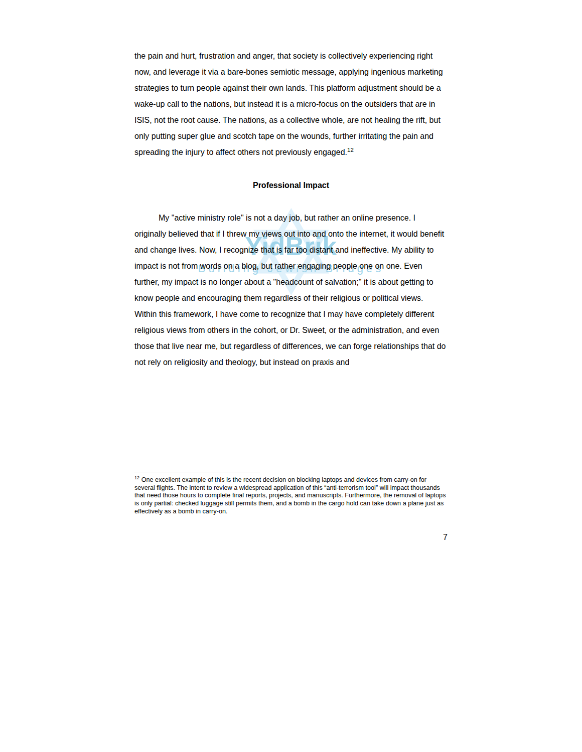✡
YidBrik
Building Jewish Bridges
the pain and hurt, frustration and anger, that society is collectively experiencing right now, and leverage it via a bare-bones semiotic message, applying ingenious marketing strategies to turn people against their own lands. This platform adjustment should be a wake-up call to the nations, but instead it is a micro-focus on the outsiders that are in ISIS, not the root cause. The nations, as a collective whole, are not healing the rift, but only putting super glue and scotch tape on the wounds, further irritating the pain and spreading the injury to affect others not previously engaged.12
Professional Impact
My "active ministry role" is not a day job, but rather an online presence. I originally believed that if I threw my views out into and onto the internet, it would benefit and change lives. Now, I recognize that is far too distant and ineffective. My ability to impact is not from words on a blog, but rather engaging people one on one. Even further, my impact is no longer about a "headcount of salvation;" it is about getting to know people and encouraging them regardless of their religious or political views. Within this framework, I have come to recognize that I may have completely different religious views from others in the cohort, or Dr. Sweet, or the administration, and even those that live near me, but regardless of differences, we can forge relationships that do not rely on religiosity and theology, but instead on praxis and
12 One excellent example of this is the recent decision on blocking laptops and devices from carry-on for several flights. The intent to review a widespread application of this “anti-terrorism tool” will impact thousands that need those hours to complete final reports, projects, and manuscripts. Furthermore, the removal of laptops is only partial: checked luggage still permits them, and a bomb in the cargo hold can take down a plane just as effectively as a bomb in carry-on.
7